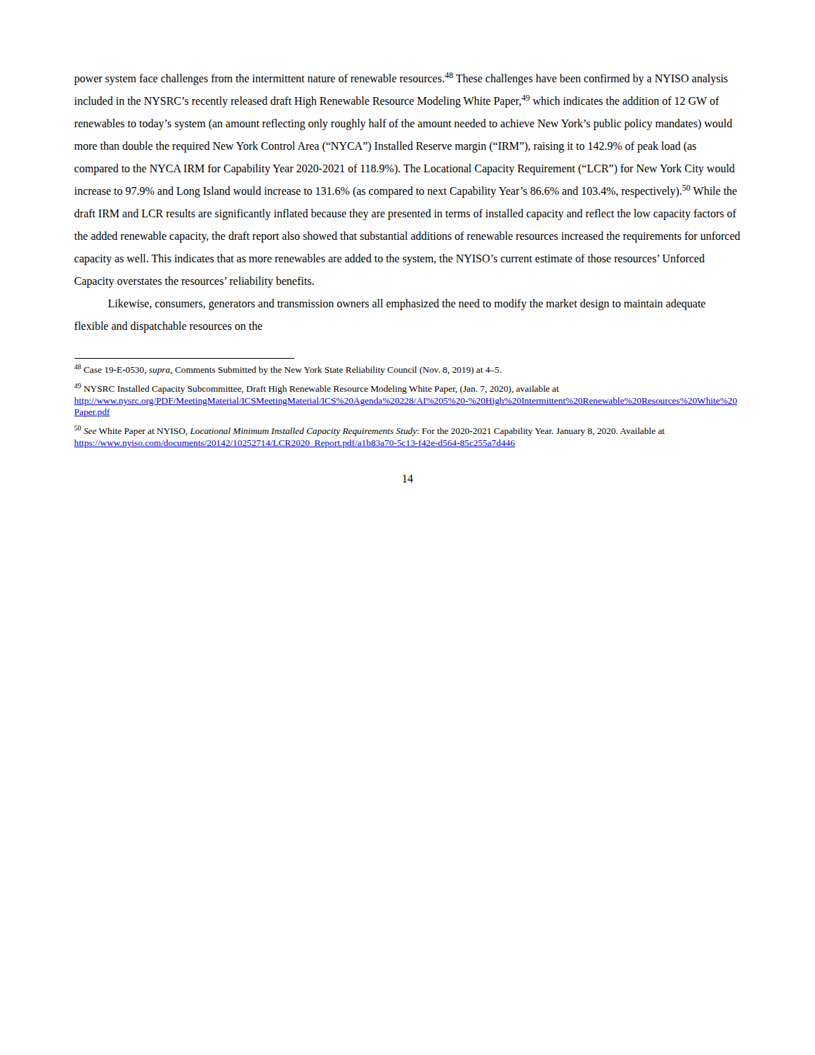power system face challenges from the intermittent nature of renewable resources.48 These challenges have been confirmed by a NYISO analysis included in the NYSRC’s recently released draft High Renewable Resource Modeling White Paper,49 which indicates the addition of 12 GW of renewables to today’s system (an amount reflecting only roughly half of the amount needed to achieve New York’s public policy mandates) would more than double the required New York Control Area (“NYCA”) Installed Reserve margin (“IRM”), raising it to 142.9% of peak load (as compared to the NYCA IRM for Capability Year 2020-2021 of 118.9%). The Locational Capacity Requirement (“LCR”) for New York City would increase to 97.9% and Long Island would increase to 131.6% (as compared to next Capability Year’s 86.6% and 103.4%, respectively).50 While the draft IRM and LCR results are significantly inflated because they are presented in terms of installed capacity and reflect the low capacity factors of the added renewable capacity, the draft report also showed that substantial additions of renewable resources increased the requirements for unforced capacity as well. This indicates that as more renewables are added to the system, the NYISO’s current estimate of those resources’ Unforced Capacity overstates the resources’ reliability benefits.
Likewise, consumers, generators and transmission owners all emphasized the need to modify the market design to maintain adequate flexible and dispatchable resources on the
48 Case 19-E-0530, supra, Comments Submitted by the New York State Reliability Council (Nov. 8, 2019) at 4–5.
49 NYSRC Installed Capacity Subcommittee, Draft High Renewable Resource Modeling White Paper, (Jan. 7, 2020), available at
http://www.nysrc.org/PDF/MeetingMaterial/ICSMeetingMaterial/ICS%20Agenda%20228/AI%205%20-%20High%20Intermittent%20Renewable%20Resources%20White%20Paper.pdf
50 See White Paper at NYISO, Locational Minimum Installed Capacity Requirements Study: For the 2020-2021 Capability Year. January 8, 2020. Available at
https://www.nyiso.com/documents/20142/10252714/LCR2020_Report.pdf/a1b83a70-5c13-f42e-d564-85c255a7d446
14